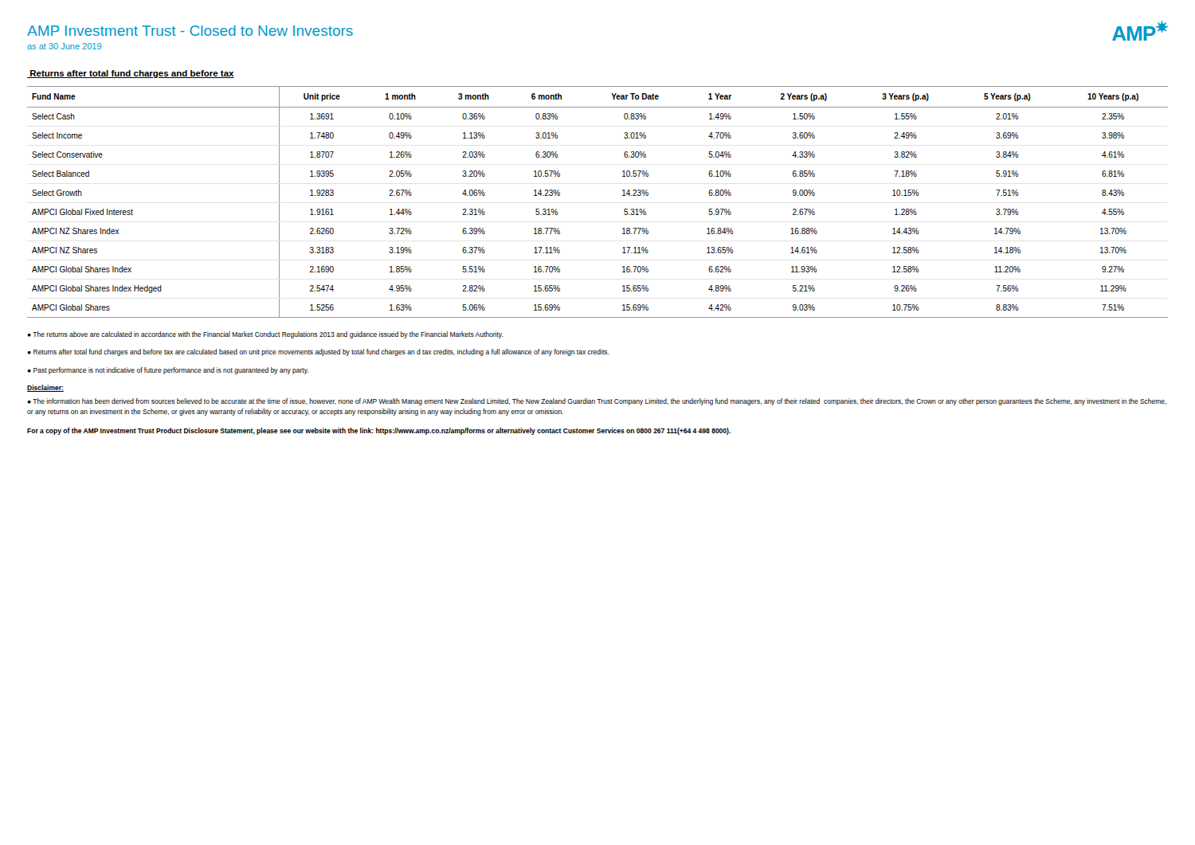AMP✷
AMP Investment Trust - Closed to New Investors
as at 30 June 2019
Returns after total fund charges and before tax
| Fund Name | Unit price | 1 month | 3 month | 6 month | Year To Date | 1 Year | 2 Years (p.a) | 3 Years (p.a) | 5 Years (p.a) | 10 Years (p.a) |
| --- | --- | --- | --- | --- | --- | --- | --- | --- | --- | --- |
| Select Cash | 1.3691 | 0.10% | 0.36% | 0.83% | 0.83% | 1.49% | 1.50% | 1.55% | 2.01% | 2.35% |
| Select Income | 1.7480 | 0.49% | 1.13% | 3.01% | 3.01% | 4.70% | 3.60% | 2.49% | 3.69% | 3.98% |
| Select Conservative | 1.8707 | 1.26% | 2.03% | 6.30% | 6.30% | 5.04% | 4.33% | 3.82% | 3.84% | 4.61% |
| Select Balanced | 1.9395 | 2.05% | 3.20% | 10.57% | 10.57% | 6.10% | 6.85% | 7.18% | 5.91% | 6.81% |
| Select Growth | 1.9283 | 2.67% | 4.06% | 14.23% | 14.23% | 6.80% | 9.00% | 10.15% | 7.51% | 8.43% |
| AMPCI Global Fixed Interest | 1.9161 | 1.44% | 2.31% | 5.31% | 5.31% | 5.97% | 2.67% | 1.28% | 3.79% | 4.55% |
| AMPCI NZ Shares Index | 2.6260 | 3.72% | 6.39% | 18.77% | 18.77% | 16.84% | 16.88% | 14.43% | 14.79% | 13.70% |
| AMPCI NZ Shares | 3.3183 | 3.19% | 6.37% | 17.11% | 17.11% | 13.65% | 14.61% | 12.58% | 14.18% | 13.70% |
| AMPCI Global Shares Index | 2.1690 | 1.85% | 5.51% | 16.70% | 16.70% | 6.62% | 11.93% | 12.58% | 11.20% | 9.27% |
| AMPCI Global Shares Index Hedged | 2.5474 | 4.95% | 2.82% | 15.65% | 15.65% | 4.89% | 5.21% | 9.26% | 7.56% | 11.29% |
| AMPCI Global Shares | 1.5256 | 1.63% | 5.06% | 15.69% | 15.69% | 4.42% | 9.03% | 10.75% | 8.83% | 7.51% |
● The returns above are calculated in accordance with the Financial Market Conduct Regulations 2013 and guidance issued by the Financial Markets Authority.
● Returns after total fund charges and before tax are calculated based on unit price movements adjusted by total fund charges an d tax credits, including a full allowance of any foreign tax credits.
● Past performance is not indicative of future performance and is not guaranteed by any party.
Disclaimer:
● The information has been derived from sources believed to be accurate at the time of issue, however, none of AMP Wealth Manag ement New Zealand Limited, The New Zealand Guardian Trust Company Limited, the underlying fund managers, any of their related companies, their directors, the Crown or any other person guarantees the Scheme, any investment in the Scheme, or any returns on an investment in the Scheme, or gives any warranty of reliability or accuracy, or accepts any responsibility arising in any way including from any error or omission.
For a copy of the AMP Investment Trust Product Disclosure Statement, please see our website with the link: https://www.amp.co.nz/amp/forms or alternatively contact Customer Services on 0800 267 111(+64 4 498 8000).